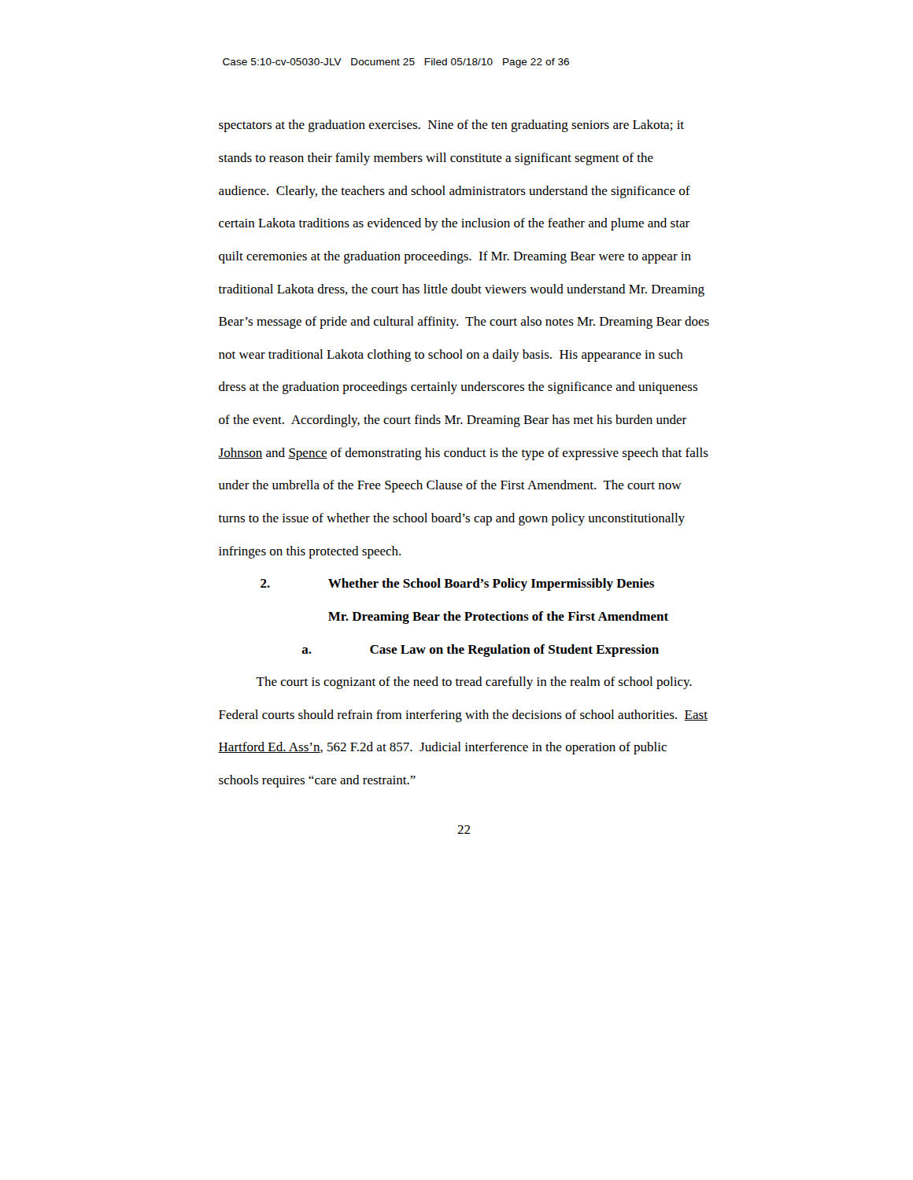Case 5:10-cv-05030-JLV Document 25 Filed 05/18/10 Page 22 of 36
spectators at the graduation exercises. Nine of the ten graduating seniors are Lakota; it stands to reason their family members will constitute a significant segment of the audience. Clearly, the teachers and school administrators understand the significance of certain Lakota traditions as evidenced by the inclusion of the feather and plume and star quilt ceremonies at the graduation proceedings. If Mr. Dreaming Bear were to appear in traditional Lakota dress, the court has little doubt viewers would understand Mr. Dreaming Bear’s message of pride and cultural affinity. The court also notes Mr. Dreaming Bear does not wear traditional Lakota clothing to school on a daily basis. His appearance in such dress at the graduation proceedings certainly underscores the significance and uniqueness of the event. Accordingly, the court finds Mr. Dreaming Bear has met his burden under Johnson and Spence of demonstrating his conduct is the type of expressive speech that falls under the umbrella of the Free Speech Clause of the First Amendment. The court now turns to the issue of whether the school board’s cap and gown policy unconstitutionally infringes on this protected speech.
2. Whether the School Board’s Policy Impermissibly Denies Mr. Dreaming Bear the Protections of the First Amendment a. Case Law on the Regulation of Student Expression
The court is cognizant of the need to tread carefully in the realm of school policy. Federal courts should refrain from interfering with the decisions of school authorities. East Hartford Ed. Ass’n, 562 F.2d at 857. Judicial interference in the operation of public schools requires “care and restraint.”
22